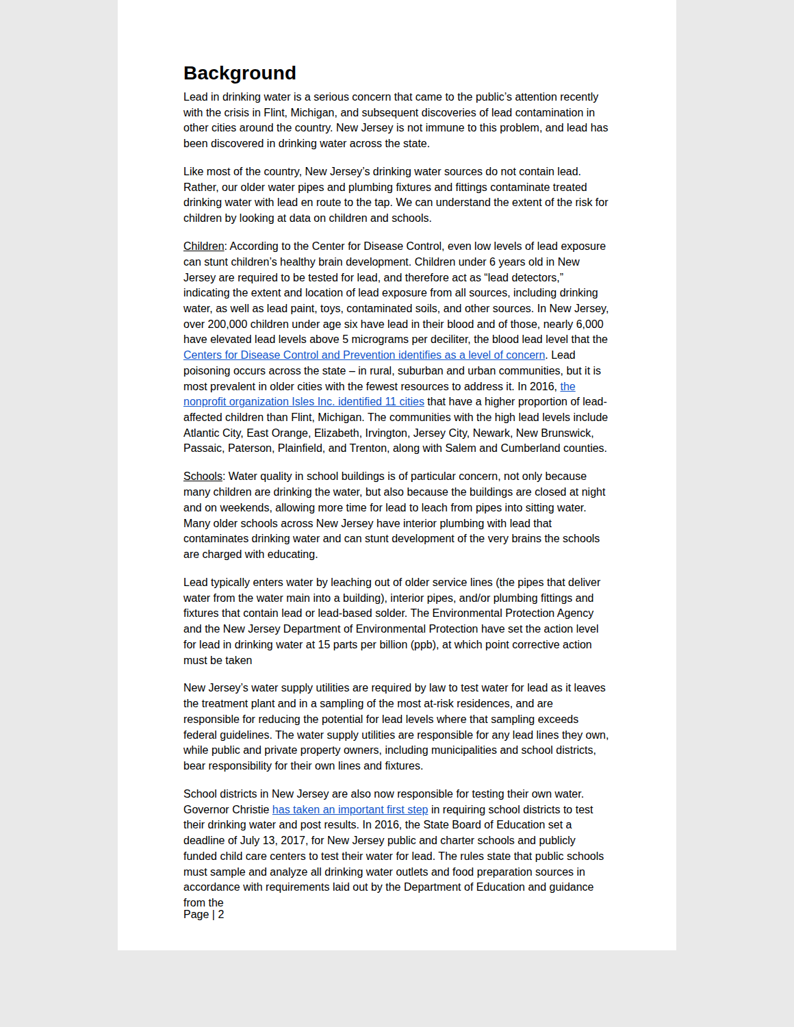Background
Lead in drinking water is a serious concern that came to the public’s attention recently with the crisis in Flint, Michigan, and subsequent discoveries of lead contamination in other cities around the country. New Jersey is not immune to this problem, and lead has been discovered in drinking water across the state.
Like most of the country, New Jersey’s drinking water sources do not contain lead. Rather, our older water pipes and plumbing fixtures and fittings contaminate treated drinking water with lead en route to the tap. We can understand the extent of the risk for children by looking at data on children and schools.
Children: According to the Center for Disease Control, even low levels of lead exposure can stunt children’s healthy brain development. Children under 6 years old in New Jersey are required to be tested for lead, and therefore act as “lead detectors,” indicating the extent and location of lead exposure from all sources, including drinking water, as well as lead paint, toys, contaminated soils, and other sources. In New Jersey, over 200,000 children under age six have lead in their blood and of those, nearly 6,000 have elevated lead levels above 5 micrograms per deciliter, the blood lead level that the Centers for Disease Control and Prevention identifies as a level of concern. Lead poisoning occurs across the state – in rural, suburban and urban communities, but it is most prevalent in older cities with the fewest resources to address it. In 2016, the nonprofit organization Isles Inc. identified 11 cities that have a higher proportion of lead-affected children than Flint, Michigan. The communities with the high lead levels include Atlantic City, East Orange, Elizabeth, Irvington, Jersey City, Newark, New Brunswick, Passaic, Paterson, Plainfield, and Trenton, along with Salem and Cumberland counties.
Schools: Water quality in school buildings is of particular concern, not only because many children are drinking the water, but also because the buildings are closed at night and on weekends, allowing more time for lead to leach from pipes into sitting water. Many older schools across New Jersey have interior plumbing with lead that contaminates drinking water and can stunt development of the very brains the schools are charged with educating.
Lead typically enters water by leaching out of older service lines (the pipes that deliver water from the water main into a building), interior pipes, and/or plumbing fittings and fixtures that contain lead or lead-based solder. The Environmental Protection Agency and the New Jersey Department of Environmental Protection have set the action level for lead in drinking water at 15 parts per billion (ppb), at which point corrective action must be taken
New Jersey’s water supply utilities are required by law to test water for lead as it leaves the treatment plant and in a sampling of the most at-risk residences, and are responsible for reducing the potential for lead levels where that sampling exceeds federal guidelines. The water supply utilities are responsible for any lead lines they own, while public and private property owners, including municipalities and school districts, bear responsibility for their own lines and fixtures.
School districts in New Jersey are also now responsible for testing their own water. Governor Christie has taken an important first step in requiring school districts to test their drinking water and post results. In 2016, the State Board of Education set a deadline of July 13, 2017, for New Jersey public and charter schools and publicly funded child care centers to test their water for lead. The rules state that public schools must sample and analyze all drinking water outlets and food preparation sources in accordance with requirements laid out by the Department of Education and guidance from the
Page | 2